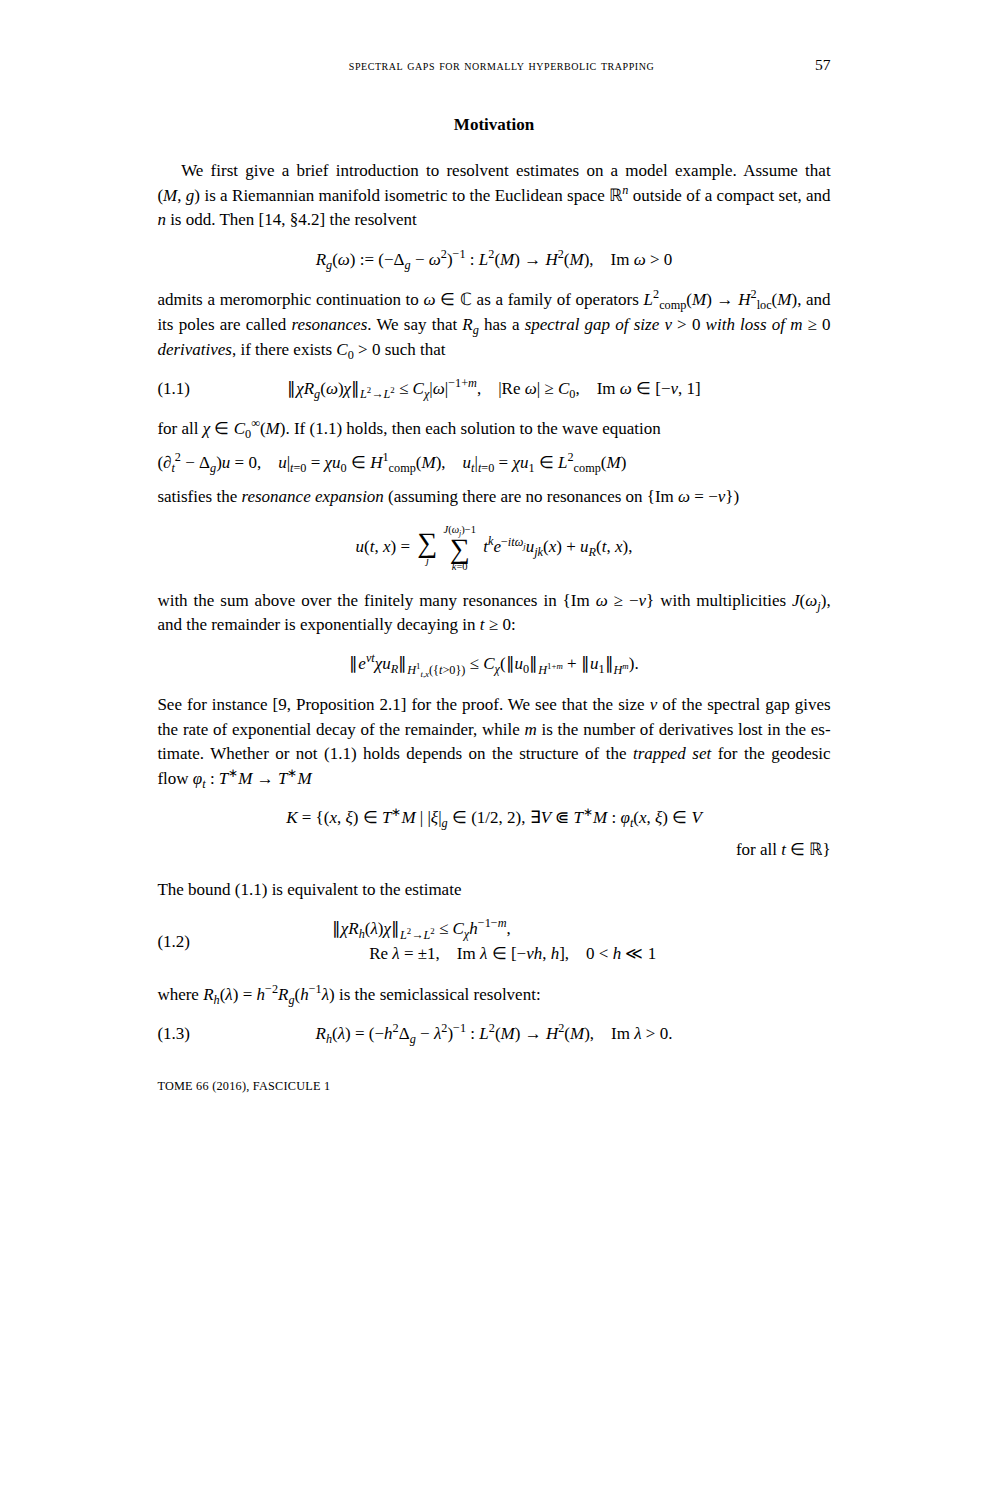spectral gaps for normally hyperbolic trapping 57
Motivation
We first give a brief introduction to resolvent estimates on a model example. Assume that (M, g) is a Riemannian manifold isometric to the Euclidean space ℝn outside of a compact set, and n is odd. Then [14, §4.2] the resolvent
Rg(ω) := (−Δg − ω2)−1 : L2(M) → H2(M), Im ω > 0
admits a meromorphic continuation to ω ∈ ℂ as a family of operators L2comp(M) → H2loc(M), and its poles are called resonances. We say that Rg has a spectral gap of size ν > 0 with loss of m ≥ 0 derivatives, if there exists C0 > 0 such that
(1.1) ∥χRg(ω)χ∥L2→L2 ≤ Cχ|ω|−1+m, |Re ω| ≥ C0, Im ω ∈ [−ν, 1]
for all χ ∈ C0∞(M). If (1.1) holds, then each solution to the wave equation
(∂t2 − Δg)u = 0, u|t=0 = χu0 ∈ H1comp(M), ut|t=0 = χu1 ∈ L2comp(M)
satisfies the resonance expansion (assuming there are no resonances on {Im ω = −ν})
u(t, x) = ∑j J(ωj)−1∑k=0 tke−itωjujk(x) + uR(t, x),
with the sum above over the finitely many resonances in {Im ω ≥ −ν} with multiplicities J(ωj), and the remainder is exponentially decaying in t ≥ 0:
∥eνtχuR∥H1t,x({t>0}) ≤ Cχ(∥u0∥H1+m + ∥u1∥Hm).
See for instance [9, Proposition 2.1] for the proof. We see that the size ν of the spectral gap gives the rate of exponential decay of the remainder, while m is the number of derivatives lost in the estimate. Whether or not (1.1) holds depends on the structure of the trapped set for the geodesic flow φt : T∗M → T∗M
K = {(x, ξ) ∈ T∗M | |ξ|g ∈ (1/2, 2), ∃V ⋐ T∗M : φt(x, ξ) ∈ V
for all t ∈ ℝ}
The bound (1.1) is equivalent to the estimate
(1.2) ∥χRh(λ)χ∥L2→L2 ≤ Cχh−1−m,
Re λ = ±1, Im λ ∈ [−νh, h], 0 < h ≪ 1
where Rh(λ) = h−2Rg(h−1λ) is the semiclassical resolvent:
(1.3) Rh(λ) = (−h2Δg − λ2)−1 : L2(M) → H2(M), Im λ > 0.
TOME 66 (2016), FASCICULE 1